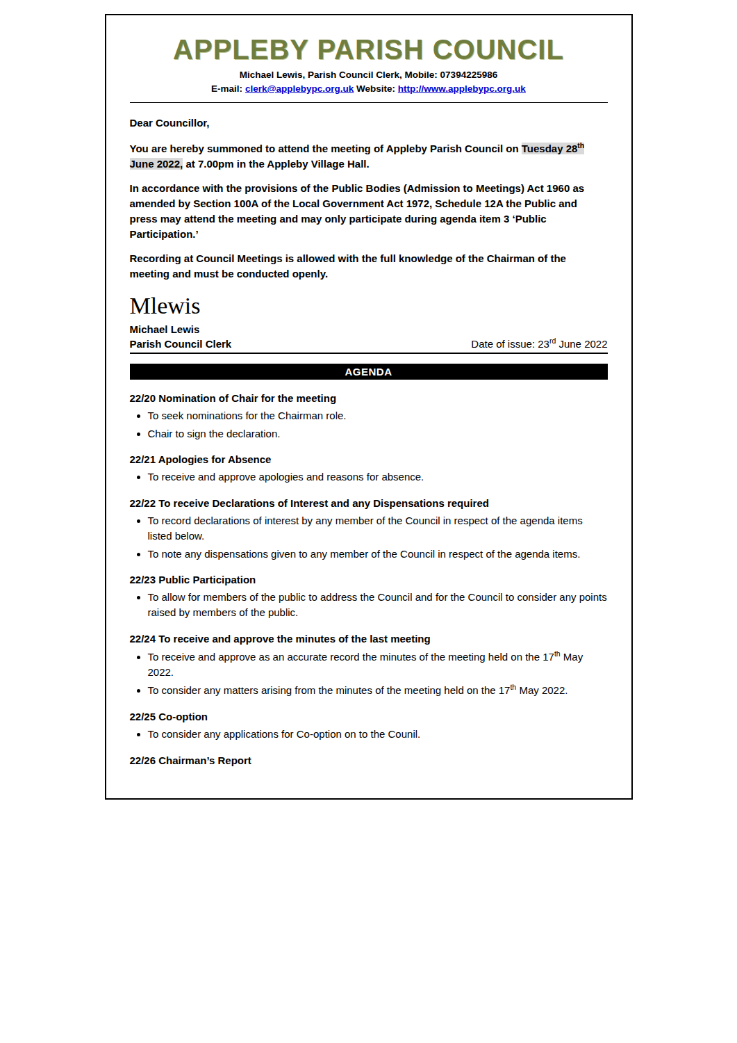APPLEBY PARISH COUNCIL
Michael Lewis, Parish Council Clerk, Mobile: 07394225986
E-mail: clerk@applebypc.org.uk Website: http://www.applebypc.org.uk
Dear Councillor,
You are hereby summoned to attend the meeting of Appleby Parish Council on Tuesday 28th June 2022, at 7.00pm in the Appleby Village Hall.
In accordance with the provisions of the Public Bodies (Admission to Meetings) Act 1960 as amended by Section 100A of the Local Government Act 1972, Schedule 12A the Public and press may attend the meeting and may only participate during agenda item 3 ‘Public Participation.’
Recording at Council Meetings is allowed with the full knowledge of the Chairman of the meeting and must be conducted openly.
Mlewis
Michael Lewis
Parish Council Clerk Date of issue: 23rd June 2022
AGENDA
22/20 Nomination of Chair for the meeting
To seek nominations for the Chairman role.
Chair to sign the declaration.
22/21 Apologies for Absence
To receive and approve apologies and reasons for absence.
22/22 To receive Declarations of Interest and any Dispensations required
To record declarations of interest by any member of the Council in respect of the agenda items listed below.
To note any dispensations given to any member of the Council in respect of the agenda items.
22/23 Public Participation
To allow for members of the public to address the Council and for the Council to consider any points raised by members of the public.
22/24 To receive and approve the minutes of the last meeting
To receive and approve as an accurate record the minutes of the meeting held on the 17th May 2022.
To consider any matters arising from the minutes of the meeting held on the 17th May 2022.
22/25 Co-option
To consider any applications for Co-option on to the Counil.
22/26 Chairman’s Report